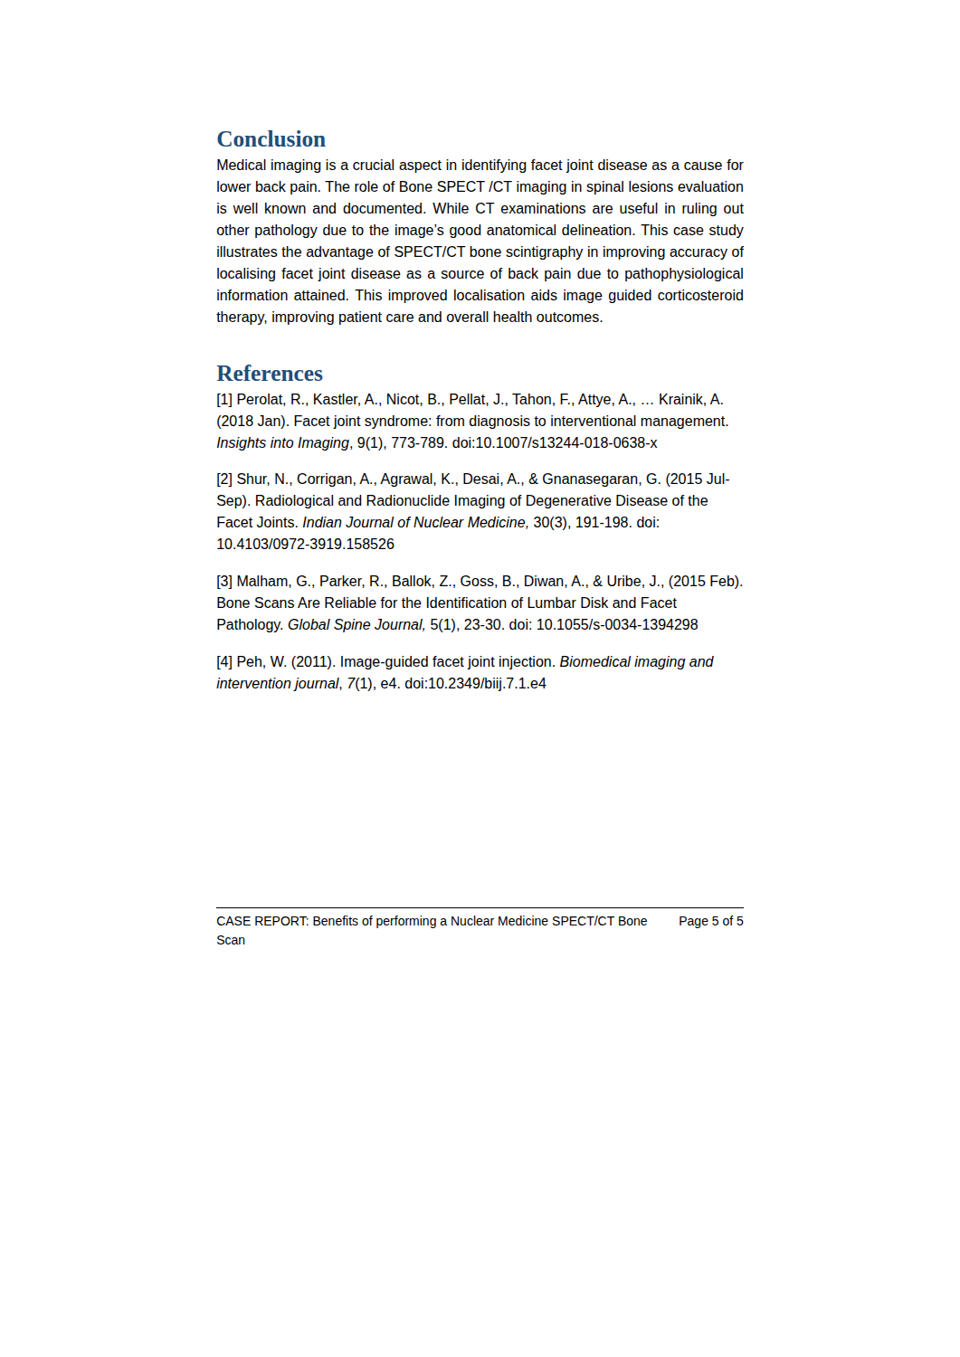Conclusion
Medical imaging is a crucial aspect in identifying facet joint disease as a cause for lower back pain. The role of Bone SPECT /CT imaging in spinal lesions evaluation is well known and documented. While CT examinations are useful in ruling out other pathology due to the image’s good anatomical delineation. This case study illustrates the advantage of SPECT/CT bone scintigraphy in improving accuracy of localising facet joint disease as a source of back pain due to pathophysiological information attained. This improved localisation aids image guided corticosteroid therapy, improving patient care and overall health outcomes.
References
[1] Perolat, R., Kastler, A., Nicot, B., Pellat, J., Tahon, F., Attye, A., … Krainik, A. (2018 Jan). Facet joint syndrome: from diagnosis to interventional management. Insights into Imaging, 9(1), 773-789. doi:10.1007/s13244-018-0638-x
[2] Shur, N., Corrigan, A., Agrawal, K., Desai, A., & Gnanasegaran, G. (2015 Jul-Sep). Radiological and Radionuclide Imaging of Degenerative Disease of the Facet Joints. Indian Journal of Nuclear Medicine, 30(3), 191-198. doi: 10.4103/0972-3919.158526
[3] Malham, G., Parker, R., Ballok, Z., Goss, B., Diwan, A., & Uribe, J., (2015 Feb). Bone Scans Are Reliable for the Identification of Lumbar Disk and Facet Pathology. Global Spine Journal, 5(1), 23-30. doi: 10.1055/s-0034-1394298
[4] Peh, W. (2011). Image-guided facet joint injection. Biomedical imaging and intervention journal, 7(1), e4. doi:10.2349/biij.7.1.e4
CASE REPORT: Benefits of performing a Nuclear Medicine SPECT/CT Bone Scan Page 5 of 5